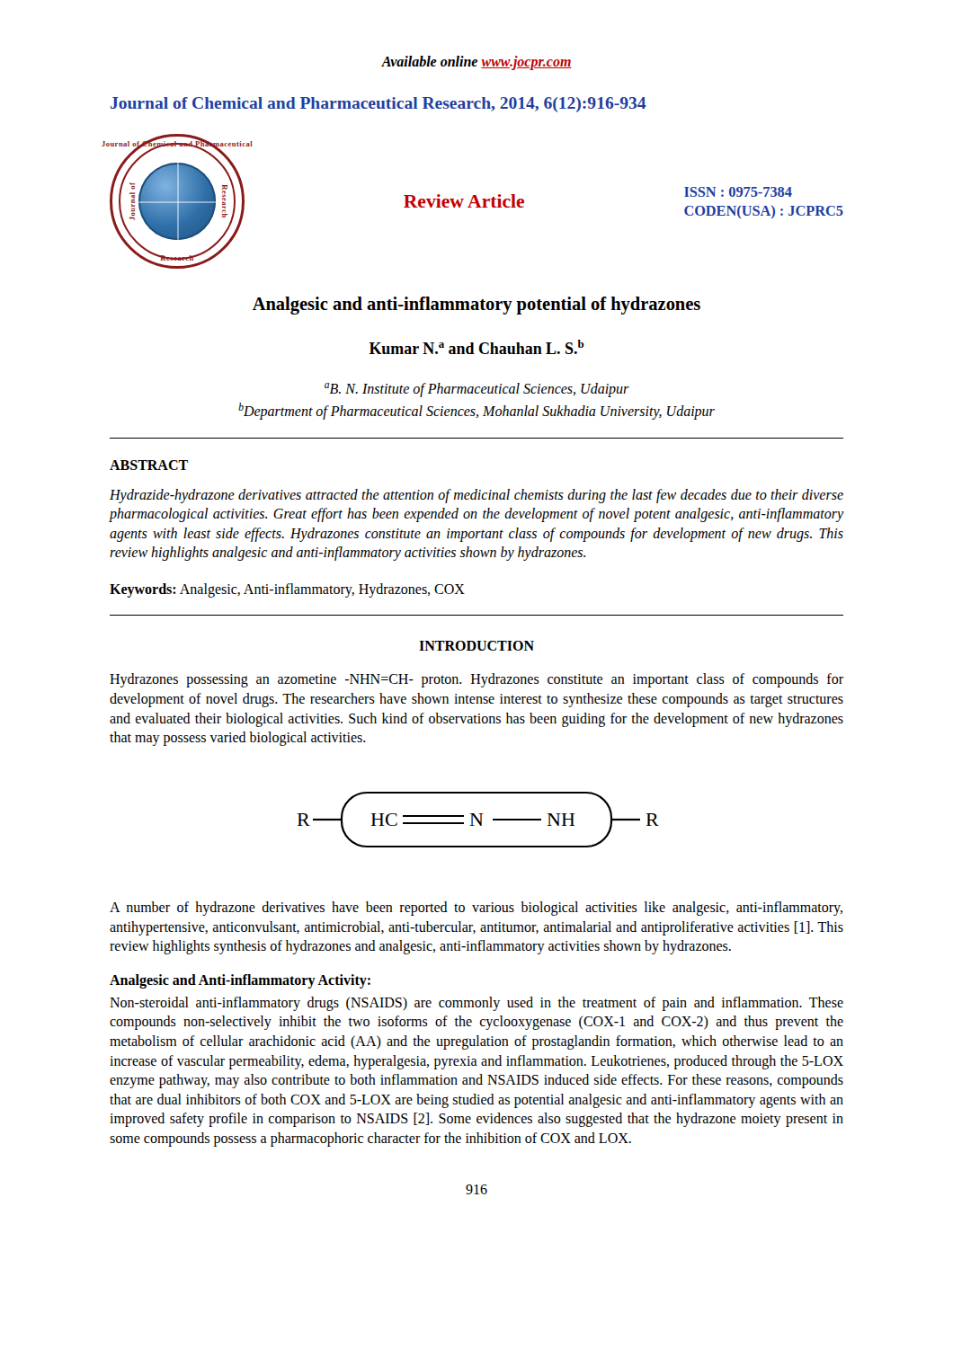Available online www.jocpr.com
Journal of Chemical and Pharmaceutical Research, 2014, 6(12):916-934
Journal of Chemical and Pharmaceutical Research Journal of Research
Review Article
ISSN : 0975-7384
CODEN(USA) : JCPRC5
Analgesic and anti-inflammatory potential of hydrazones
Kumar N.a and Chauhan L. S.b
aB. N. Institute of Pharmaceutical Sciences, Udaipur
bDepartment of Pharmaceutical Sciences, Mohanlal Sukhadia University, Udaipur
ABSTRACT
Hydrazide-hydrazone derivatives attracted the attention of medicinal chemists during the last few decades due to their diverse pharmacological activities. Great effort has been expended on the development of novel potent analgesic, anti-inflammatory agents with least side effects. Hydrazones constitute an important class of compounds for development of new drugs. This review highlights analgesic and anti-inflammatory activities shown by hydrazones.
Keywords: Analgesic, Anti-inflammatory, Hydrazones, COX
INTRODUCTION
Hydrazones possessing an azometine -NHN=CH- proton. Hydrazones constitute an important class of compounds for development of novel drugs. The researchers have shown intense interest to synthesize these compounds as target structures and evaluated their biological activities. Such kind of observations has been guiding for the development of new hydrazones that may possess varied biological activities.
R HC N NH R
A number of hydrazone derivatives have been reported to various biological activities like analgesic, anti-inflammatory, antihypertensive, anticonvulsant, antimicrobial, anti-tubercular, antitumor, antimalarial and antiproliferative activities [1]. This review highlights synthesis of hydrazones and analgesic, anti-inflammatory activities shown by hydrazones.
Analgesic and Anti-inflammatory Activity:
Non-steroidal anti-inflammatory drugs (NSAIDS) are commonly used in the treatment of pain and inflammation. These compounds non-selectively inhibit the two isoforms of the cyclooxygenase (COX-1 and COX-2) and thus prevent the metabolism of cellular arachidonic acid (AA) and the upregulation of prostaglandin formation, which otherwise lead to an increase of vascular permeability, edema, hyperalgesia, pyrexia and inflammation. Leukotrienes, produced through the 5-LOX enzyme pathway, may also contribute to both inflammation and NSAIDS induced side effects. For these reasons, compounds that are dual inhibitors of both COX and 5-LOX are being studied as potential analgesic and anti-inflammatory agents with an improved safety profile in comparison to NSAIDS [2]. Some evidences also suggested that the hydrazone moiety present in some compounds possess a pharmacophoric character for the inhibition of COX and LOX.
916